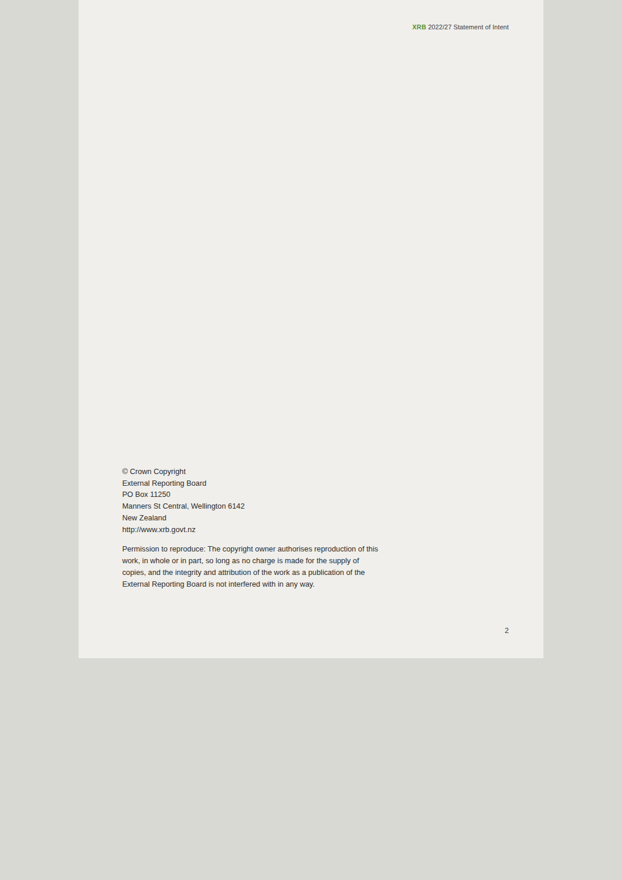XRB 2022/27 Statement of Intent
© Crown Copyright
External Reporting Board
PO Box 11250
Manners St Central, Wellington 6142
New Zealand
http://www.xrb.govt.nz
Permission to reproduce: The copyright owner authorises reproduction of this work, in whole or in part, so long as no charge is made for the supply of copies, and the integrity and attribution of the work as a publication of the External Reporting Board is not interfered with in any way.
2